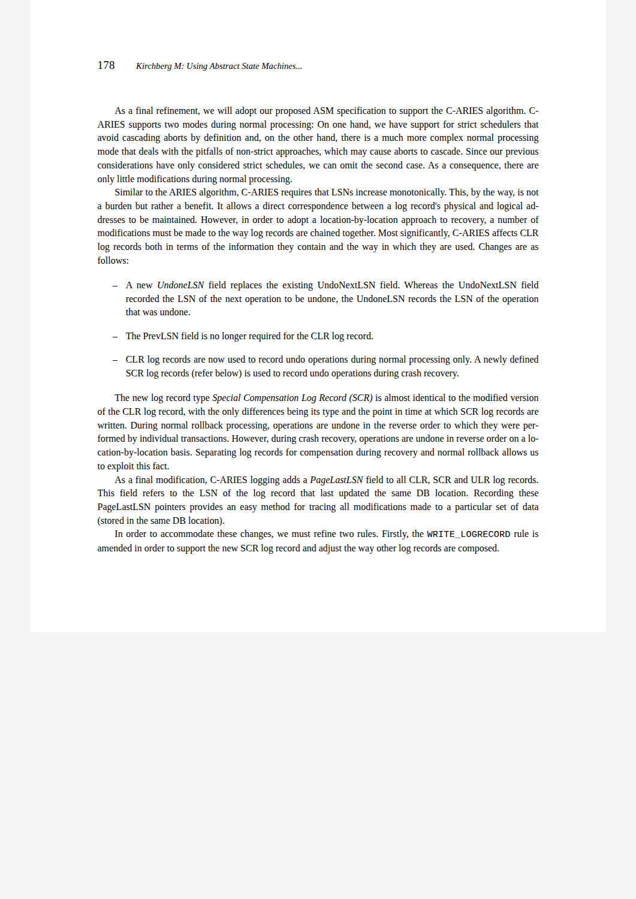178 Kirchberg M: Using Abstract State Machines...
As a final refinement, we will adopt our proposed ASM specification to support the C-ARIES algorithm. C-ARIES supports two modes during normal processing: On one hand, we have support for strict schedulers that avoid cascading aborts by definition and, on the other hand, there is a much more complex normal processing mode that deals with the pitfalls of non-strict approaches, which may cause aborts to cascade. Since our previous considerations have only considered strict schedules, we can omit the second case. As a consequence, there are only little modifications during normal processing.
Similar to the ARIES algorithm, C-ARIES requires that LSNs increase monotonically. This, by the way, is not a burden but rather a benefit. It allows a direct correspondence between a log record's physical and logical addresses to be maintained. However, in order to adopt a location-by-location approach to recovery, a number of modifications must be made to the way log records are chained together. Most significantly, C-ARIES affects CLR log records both in terms of the information they contain and the way in which they are used. Changes are as follows:
A new UndoneLSN field replaces the existing UndoNextLSN field. Whereas the UndoNextLSN field recorded the LSN of the next operation to be undone, the UndoneLSN records the LSN of the operation that was undone.
The PrevLSN field is no longer required for the CLR log record.
CLR log records are now used to record undo operations during normal processing only. A newly defined SCR log records (refer below) is used to record undo operations during crash recovery.
The new log record type Special Compensation Log Record (SCR) is almost identical to the modified version of the CLR log record, with the only differences being its type and the point in time at which SCR log records are written. During normal rollback processing, operations are undone in the reverse order to which they were performed by individual transactions. However, during crash recovery, operations are undone in reverse order on a location-by-location basis. Separating log records for compensation during recovery and normal rollback allows us to exploit this fact.
As a final modification, C-ARIES logging adds a PageLastLSN field to all CLR, SCR and ULR log records. This field refers to the LSN of the log record that last updated the same DB location. Recording these PageLastLSN pointers provides an easy method for tracing all modifications made to a particular set of data (stored in the same DB location).
In order to accommodate these changes, we must refine two rules. Firstly, the WRITE_LOGRECORD rule is amended in order to support the new SCR log record and adjust the way other log records are composed.